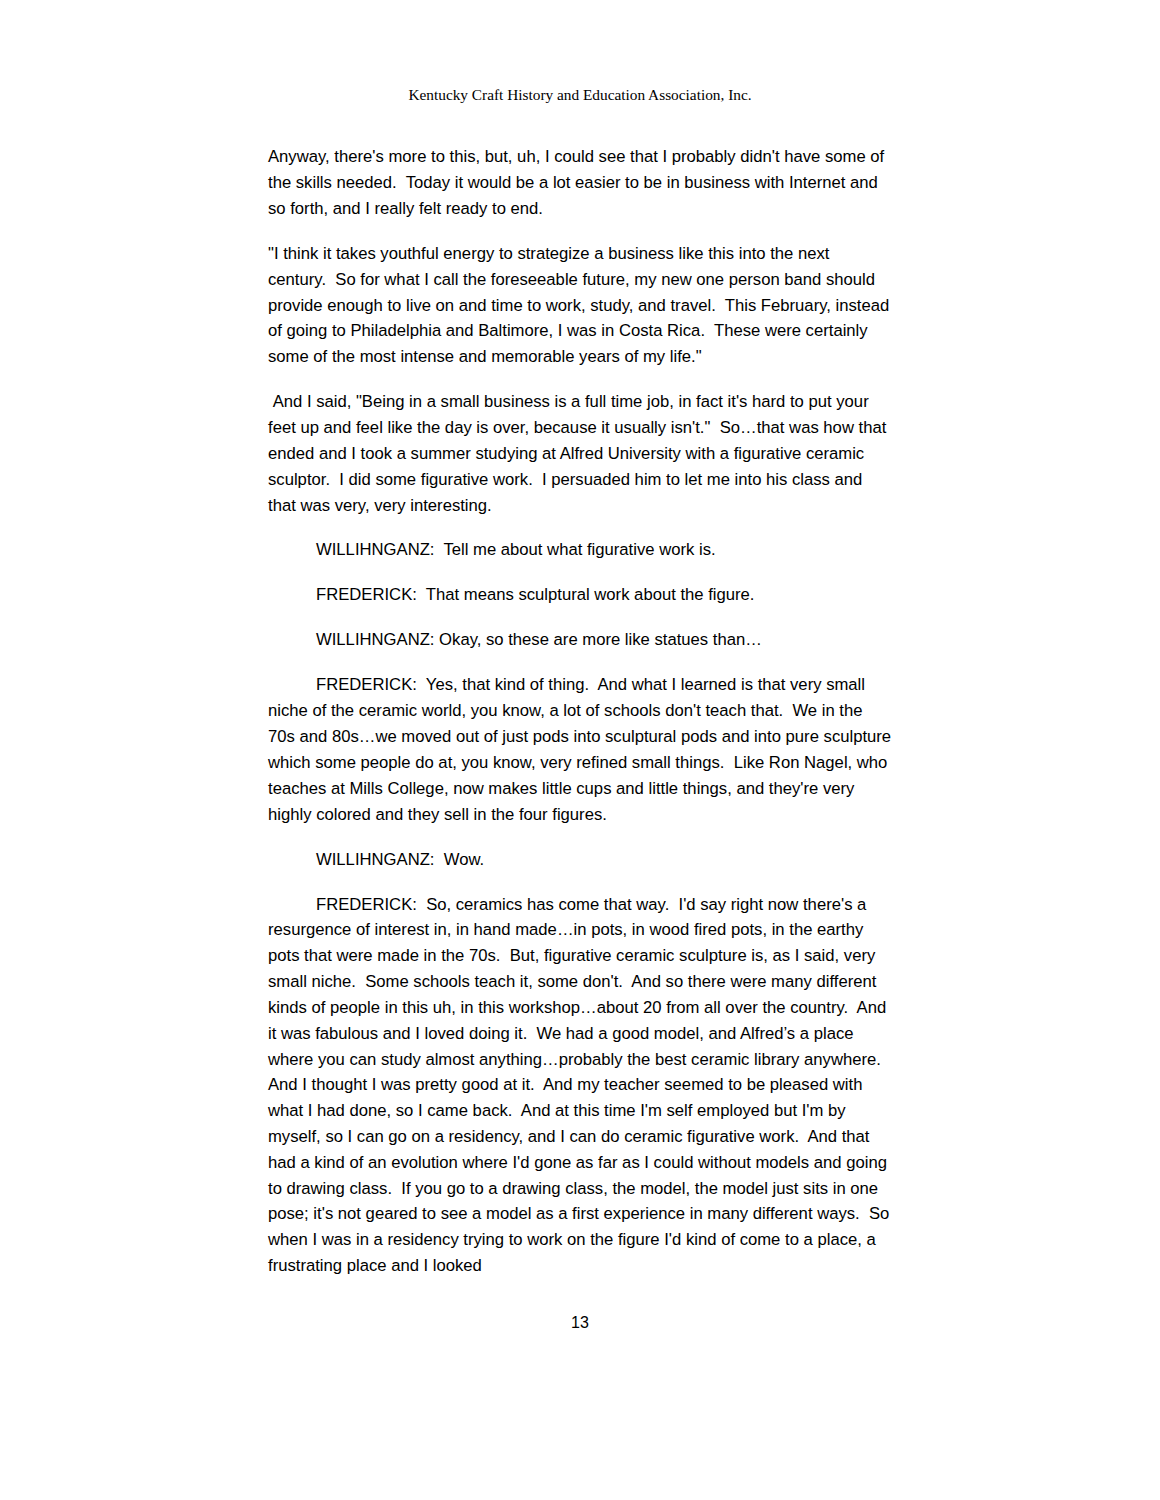Kentucky Craft History and Education Association, Inc.
Anyway, there's more to this, but, uh, I could see that I probably didn't have some of the skills needed. Today it would be a lot easier to be in business with Internet and so forth, and I really felt ready to end.
"I think it takes youthful energy to strategize a business like this into the next century. So for what I call the foreseeable future, my new one person band should provide enough to live on and time to work, study, and travel. This February, instead of going to Philadelphia and Baltimore, I was in Costa Rica. These were certainly some of the most intense and memorable years of my life."
And I said, "Being in a small business is a full time job, in fact it's hard to put your feet up and feel like the day is over, because it usually isn't." So…that was how that ended and I took a summer studying at Alfred University with a figurative ceramic sculptor. I did some figurative work. I persuaded him to let me into his class and that was very, very interesting.
WILLIHNGANZ: Tell me about what figurative work is.
FREDERICK: That means sculptural work about the figure.
WILLIHNGANZ: Okay, so these are more like statues than…
FREDERICK: Yes, that kind of thing. And what I learned is that very small niche of the ceramic world, you know, a lot of schools don't teach that. We in the 70s and 80s…we moved out of just pods into sculptural pods and into pure sculpture which some people do at, you know, very refined small things. Like Ron Nagel, who teaches at Mills College, now makes little cups and little things, and they're very highly colored and they sell in the four figures.
WILLIHNGANZ: Wow.
FREDERICK: So, ceramics has come that way. I'd say right now there's a resurgence of interest in, in hand made…in pots, in wood fired pots, in the earthy pots that were made in the 70s. But, figurative ceramic sculpture is, as I said, very small niche. Some schools teach it, some don't. And so there were many different kinds of people in this uh, in this workshop…about 20 from all over the country. And it was fabulous and I loved doing it. We had a good model, and Alfred’s a place where you can study almost anything…probably the best ceramic library anywhere. And I thought I was pretty good at it. And my teacher seemed to be pleased with what I had done, so I came back. And at this time I'm self employed but I'm by myself, so I can go on a residency, and I can do ceramic figurative work. And that had a kind of an evolution where I'd gone as far as I could without models and going to drawing class. If you go to a drawing class, the model, the model just sits in one pose; it's not geared to see a model as a first experience in many different ways. So when I was in a residency trying to work on the figure I'd kind of come to a place, a frustrating place and I looked
13